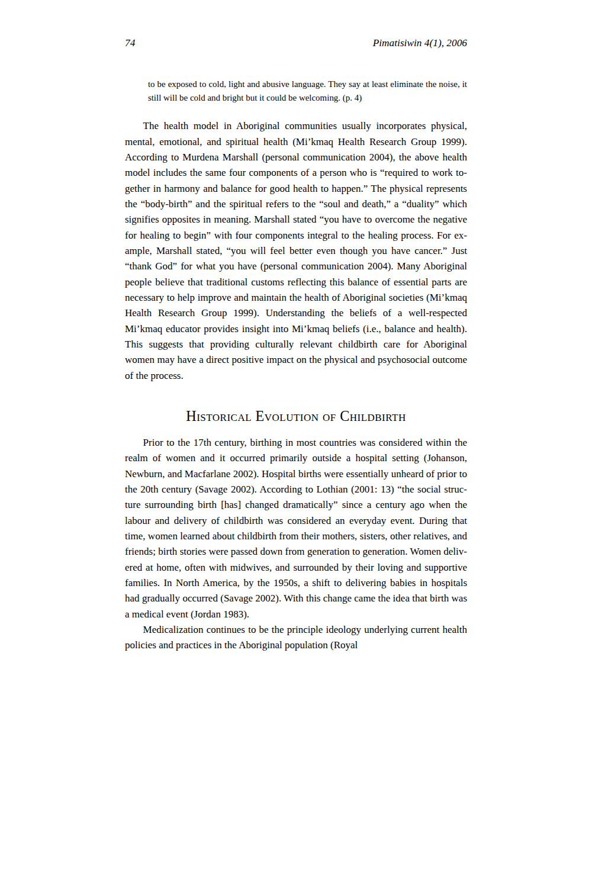74 Pimatisiwin 4(1), 2006
to be exposed to cold, light and abusive language. They say at least eliminate the noise, it still will be cold and bright but it could be welcoming. (p. 4)
The health model in Aboriginal communities usually incorporates physical, mental, emotional, and spiritual health (Mi’kmaq Health Research Group 1999). According to Murdena Marshall (personal communication 2004), the above health model includes the same four components of a person who is “required to work together in harmony and balance for good health to happen.” The physical represents the “body-birth” and the spiritual refers to the “soul and death,” a “duality” which signifies opposites in meaning. Marshall stated “you have to overcome the negative for healing to begin” with four components integral to the healing process. For example, Marshall stated, “you will feel better even though you have cancer.” Just “thank God” for what you have (personal communication 2004). Many Aboriginal people believe that traditional customs reflecting this balance of essential parts are necessary to help improve and maintain the health of Aboriginal societies (Mi’kmaq Health Research Group 1999). Understanding the beliefs of a well-respected Mi’kmaq educator provides insight into Mi’kmaq beliefs (i.e., balance and health). This suggests that providing culturally relevant childbirth care for Aboriginal women may have a direct positive impact on the physical and psychosocial outcome of the process.
Historical Evolution of Childbirth
Prior to the 17th century, birthing in most countries was considered within the realm of women and it occurred primarily outside a hospital setting (Johanson, Newburn, and Macfarlane 2002). Hospital births were essentially unheard of prior to the 20th century (Savage 2002). According to Lothian (2001: 13) “the social structure surrounding birth [has] changed dramatically” since a century ago when the labour and delivery of childbirth was considered an everyday event. During that time, women learned about childbirth from their mothers, sisters, other relatives, and friends; birth stories were passed down from generation to generation. Women delivered at home, often with midwives, and surrounded by their loving and supportive families. In North America, by the 1950s, a shift to delivering babies in hospitals had gradually occurred (Savage 2002). With this change came the idea that birth was a medical event (Jordan 1983).
Medicalization continues to be the principle ideology underlying current health policies and practices in the Aboriginal population (Royal